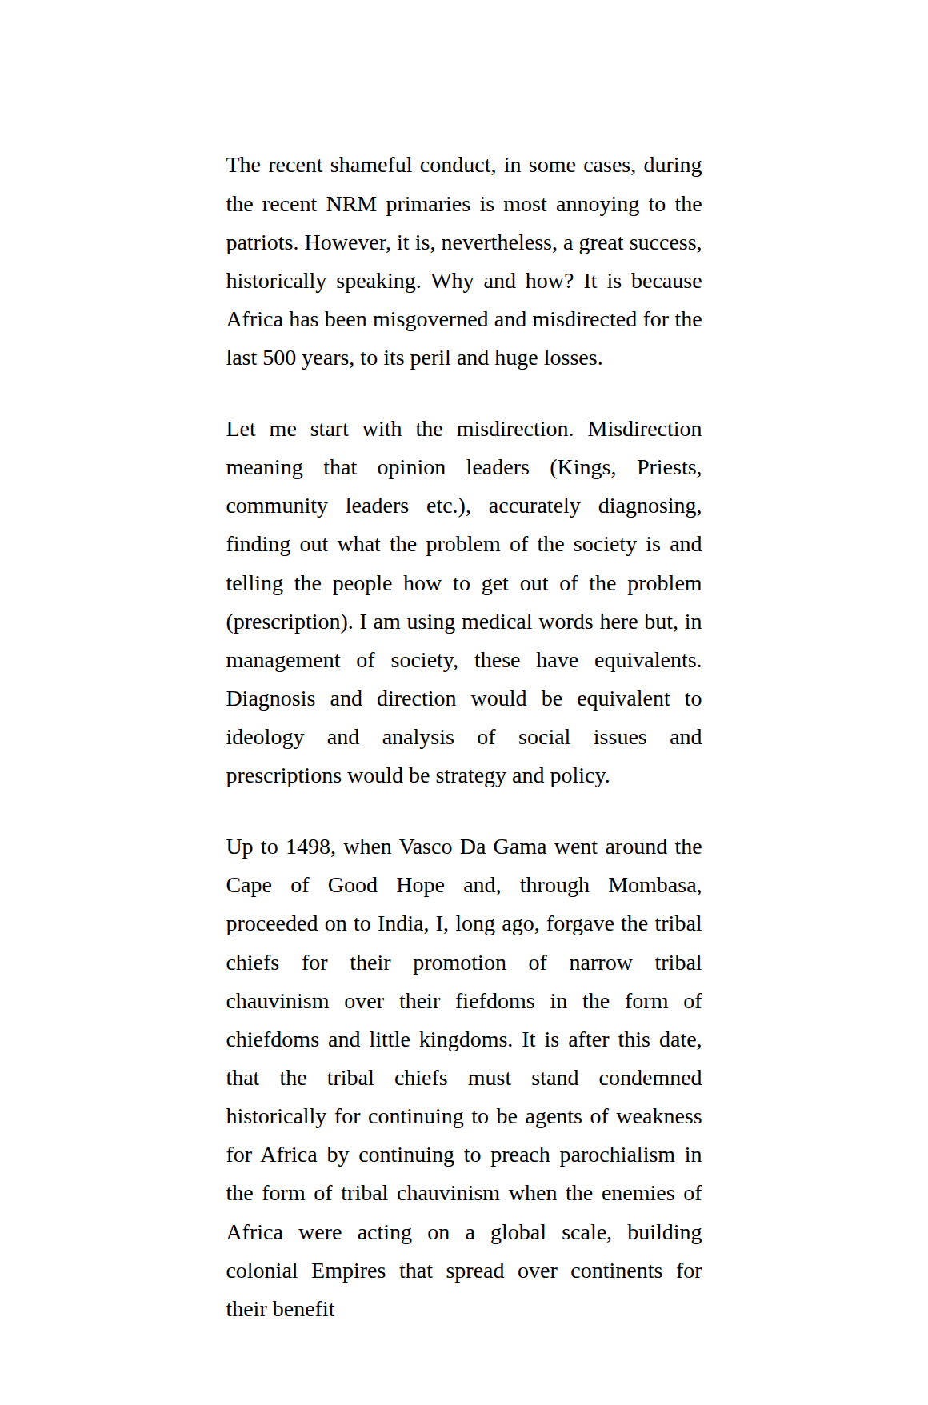The recent shameful conduct, in some cases, during the recent NRM primaries is most annoying to the patriots. However, it is, nevertheless, a great success, historically speaking. Why and how? It is because Africa has been misgoverned and misdirected for the last 500 years, to its peril and huge losses.
Let me start with the misdirection. Misdirection meaning that opinion leaders (Kings, Priests, community leaders etc.), accurately diagnosing, finding out what the problem of the society is and telling the people how to get out of the problem (prescription). I am using medical words here but, in management of society, these have equivalents. Diagnosis and direction would be equivalent to ideology and analysis of social issues and prescriptions would be strategy and policy.
Up to 1498, when Vasco Da Gama went around the Cape of Good Hope and, through Mombasa, proceeded on to India, I, long ago, forgave the tribal chiefs for their promotion of narrow tribal chauvinism over their fiefdoms in the form of chiefdoms and little kingdoms. It is after this date, that the tribal chiefs must stand condemned historically for continuing to be agents of weakness for Africa by continuing to preach parochialism in the form of tribal chauvinism when the enemies of Africa were acting on a global scale, building colonial Empires that spread over continents for their benefit